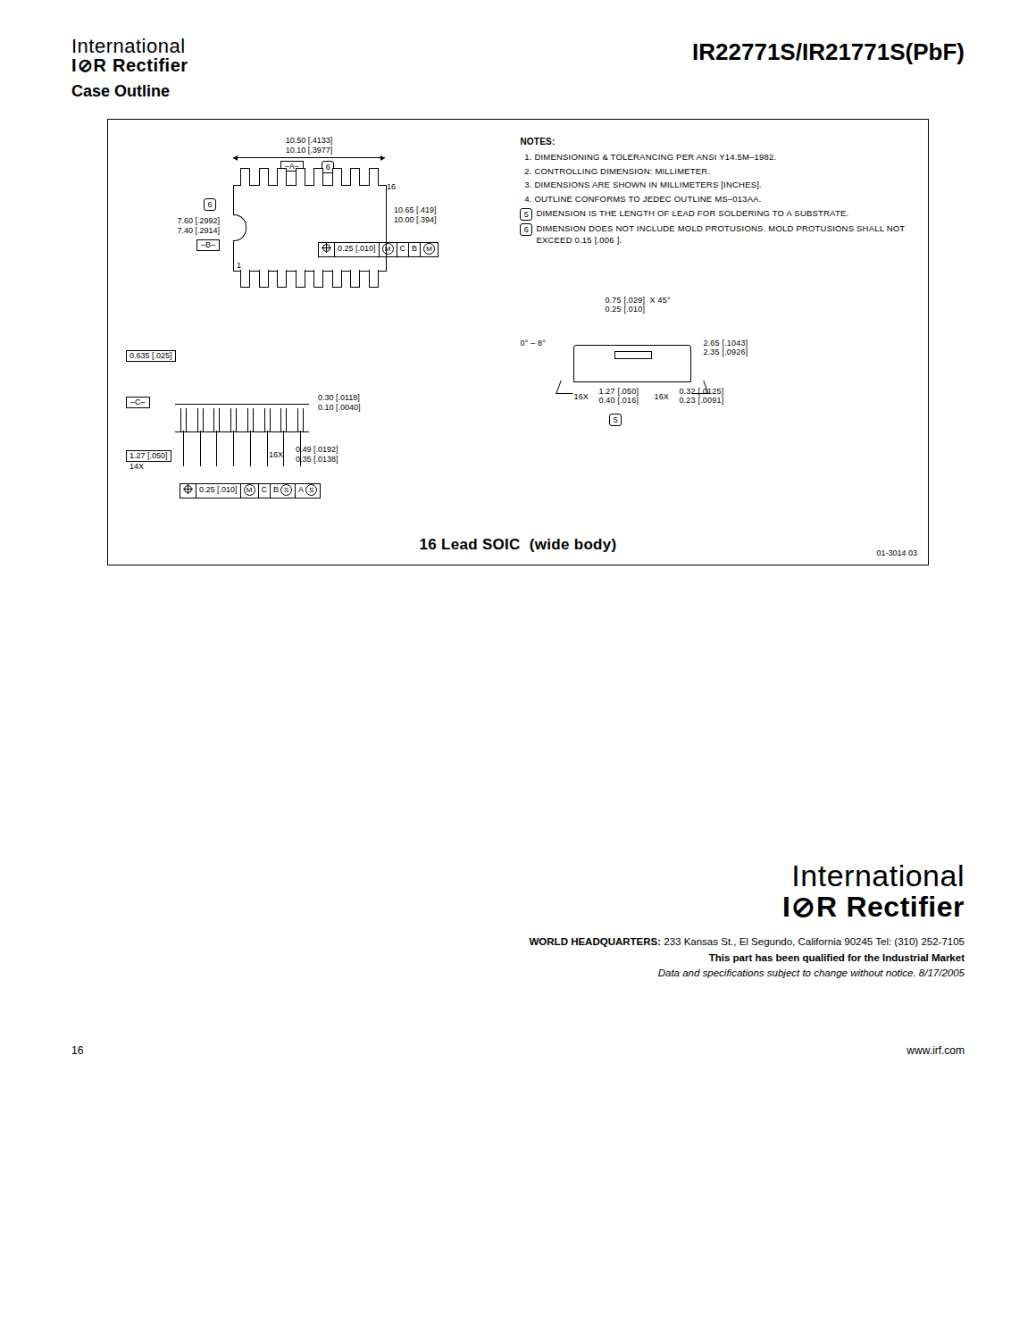International
I⊘R Rectifier
IR22771S/IR21771S(PbF)
Case Outline
10.50 [.4133]
10.10 [.3977]
–A– 6
6
7.60 [.2992]
7.40 [.2914]
–B–
10.65 [.419]
10.00 [.394]
16
1
0.25 [.010] M C B M
0.635 [.025]
–C–
0.30 [.0118]
0.10 [.0040]
1.27 [.050]
14X
16X
0.49 [.0192]
0.35 [.0138]
0.25 [.010] M C BS AS
NOTES:
DIMENSIONING & TOLERANCING PER ANSI Y14.5M–1982.
CONTROLLING DIMENSION: MILLIMETER.
DIMENSIONS ARE SHOWN IN MILLIMETERS [INCHES].
OUTLINE CONFORMS TO JEDEC OUTLINE MS–013AA.
5 DIMENSION IS THE LENGTH OF LEAD FOR SOLDERING TO A SUBSTRATE.
6 DIMENSION DOES NOT INCLUDE MOLD PROTUSIONS. MOLD PROTUSIONS SHALL NOT EXCEED 0.15 [.006 ].
0.75 [.029] X 45°
0.25 [.010]
0° – 8°
2.65 [.1043]
2.35 [.0926]
16X
1.27 [.050]
0.40 [.016]
16X
0.32 [.0125]
0.23 [.0091]
5
16 Lead SOIC (wide body)
01-3014 03
International
I⊘R Rectifier
WORLD HEADQUARTERS: 233 Kansas St., El Segundo, California 90245 Tel: (310) 252-7105
This part has been qualified for the Industrial Market
Data and specifications subject to change without notice. 8/17/2005
16
www.irf.com